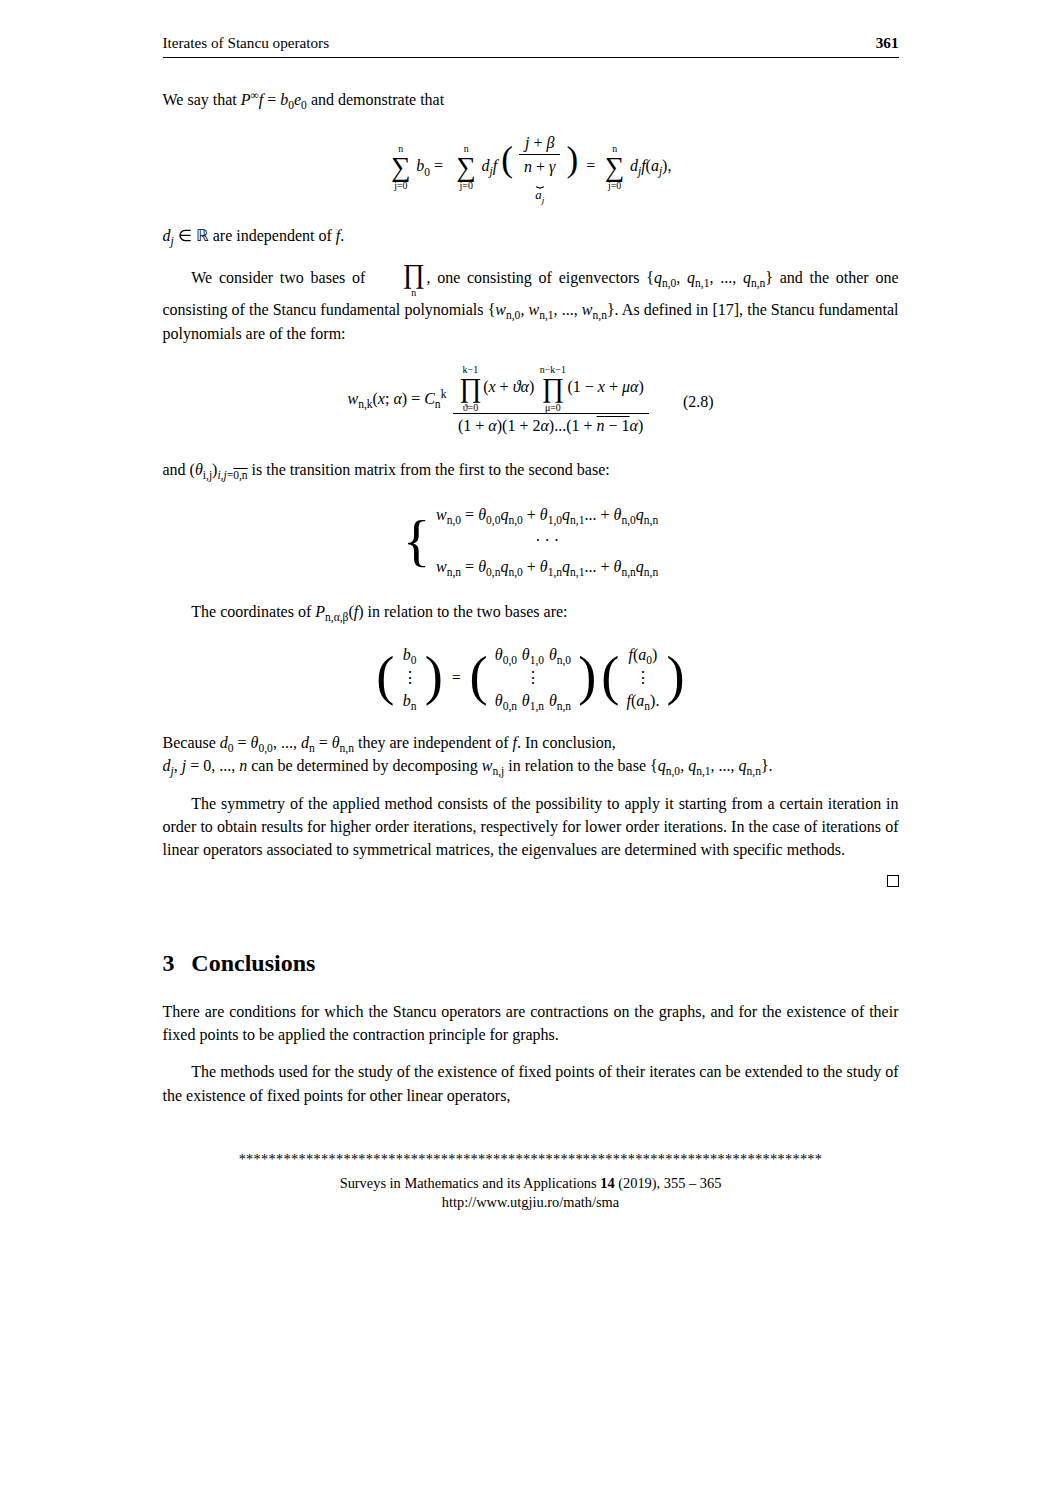Iterates of Stancu operators 361
We say that P∞f = b0e0 and demonstrate that
n∑j=0 b0 = n∑j=0 djf ( j + β n + γ ⏟ aj ) = n∑j=0 djf(aj),
dj ∈ ℝ are independent of f.
We consider two bases of ∏n, one consisting of eigenvectors {qn,0, qn,1, ..., qn,n} and the other one consisting of the Stancu fundamental polynomials {wn,0, wn,1, ..., wn,n}. As defined in [17], the Stancu fundamental polynomials are of the form:
wn,k(x; α) = Cnk k−1∏ϑ=0(x + ϑα) n−k−1∏μ=0(1 − x + μα) (1 + α)(1 + 2α)...(1 + n − 1 α)
(2.8)
and (θi,j)i,j=0,n is the transition matrix from the first to the second base:
{
wn,0 = θ0,0qn,0 + θ1,0qn,1... + θn,0qn,n
· · ·
wn,n = θ0,nqn,0 + θ1,nqn,1... + θn,nqn,n
The coordinates of Pn,α,β(f) in relation to the two bases are:
| ( | / b 0 / / ⋮ / / b n / | ) | = | ( | / θ 0,0 / θ 1,0 / θ n,0 / / / ⋮ / / / θ 0,n / θ 1,n / θ n,n / | ) | ( | / f ( a 0 ) / / ⋮ / / f ( a n ). / | ) |
Because d0 = θ0,0, ..., dn = θn,n they are independent of f. In conclusion,
dj, j = 0, ..., n can be determined by decomposing wn,j in relation to the base {qn,0, qn,1, ..., qn,n}.
The symmetry of the applied method consists of the possibility to apply it starting from a certain iteration in order to obtain results for higher order iterations, respectively for lower order iterations. In the case of iterations of linear operators associated to symmetrical matrices, the eigenvalues are determined with specific methods.
3 Conclusions
There are conditions for which the Stancu operators are contractions on the graphs, and for the existence of their fixed points to be applied the contraction principle for graphs.
The methods used for the study of the existence of fixed points of their iterates can be extended to the study of the existence of fixed points for other linear operators,
****************************************************************************** Surveys in Mathematics and its Applications 14 (2019), 355 – 365
http://www.utgjiu.ro/math/sma